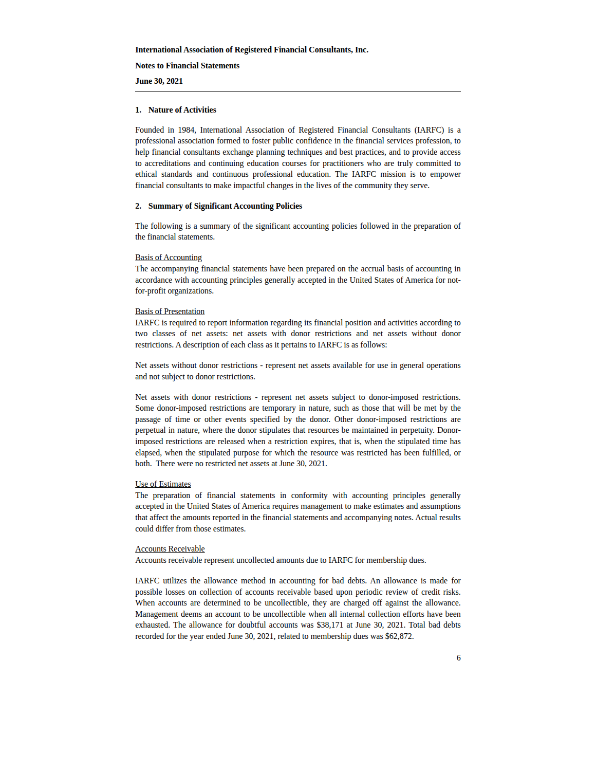International Association of Registered Financial Consultants, Inc.
Notes to Financial Statements
June 30, 2021
1. Nature of Activities
Founded in 1984, International Association of Registered Financial Consultants (IARFC) is a professional association formed to foster public confidence in the financial services profession, to help financial consultants exchange planning techniques and best practices, and to provide access to accreditations and continuing education courses for practitioners who are truly committed to ethical standards and continuous professional education. The IARFC mission is to empower financial consultants to make impactful changes in the lives of the community they serve.
2. Summary of Significant Accounting Policies
The following is a summary of the significant accounting policies followed in the preparation of the financial statements.
Basis of Accounting
The accompanying financial statements have been prepared on the accrual basis of accounting in accordance with accounting principles generally accepted in the United States of America for not-for-profit organizations.
Basis of Presentation
IARFC is required to report information regarding its financial position and activities according to two classes of net assets: net assets with donor restrictions and net assets without donor restrictions. A description of each class as it pertains to IARFC is as follows:
Net assets without donor restrictions - represent net assets available for use in general operations and not subject to donor restrictions.
Net assets with donor restrictions - represent net assets subject to donor-imposed restrictions. Some donor-imposed restrictions are temporary in nature, such as those that will be met by the passage of time or other events specified by the donor. Other donor-imposed restrictions are perpetual in nature, where the donor stipulates that resources be maintained in perpetuity. Donor-imposed restrictions are released when a restriction expires, that is, when the stipulated time has elapsed, when the stipulated purpose for which the resource was restricted has been fulfilled, or both. There were no restricted net assets at June 30, 2021.
Use of Estimates
The preparation of financial statements in conformity with accounting principles generally accepted in the United States of America requires management to make estimates and assumptions that affect the amounts reported in the financial statements and accompanying notes. Actual results could differ from those estimates.
Accounts Receivable
Accounts receivable represent uncollected amounts due to IARFC for membership dues.
IARFC utilizes the allowance method in accounting for bad debts. An allowance is made for possible losses on collection of accounts receivable based upon periodic review of credit risks. When accounts are determined to be uncollectible, they are charged off against the allowance. Management deems an account to be uncollectible when all internal collection efforts have been exhausted. The allowance for doubtful accounts was $38,171 at June 30, 2021. Total bad debts recorded for the year ended June 30, 2021, related to membership dues was $62,872.
6